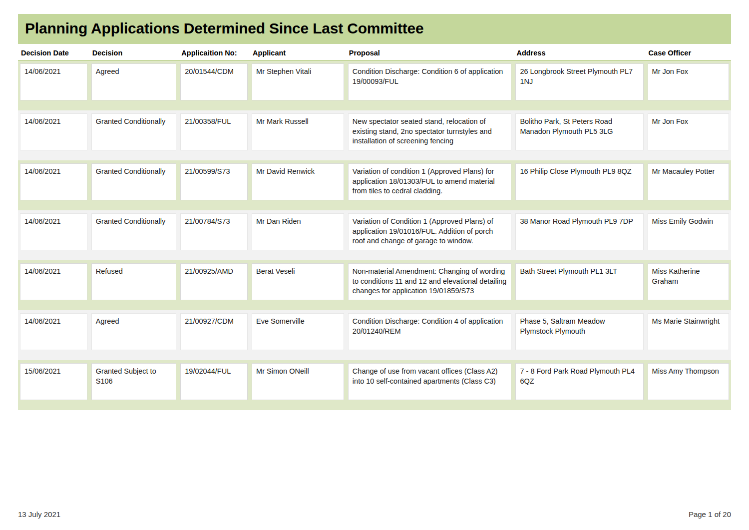Planning Applications Determined Since Last Committee
| Decision Date | Decision | Applicaition No: | Applicant | Proposal | Address | Case Officer |
| --- | --- | --- | --- | --- | --- | --- |
| 14/06/2021 | Agreed | 20/01544/CDM | Mr Stephen Vitali | Condition Discharge: Condition 6 of application 19/00093/FUL | 26 Longbrook Street Plymouth PL7 1NJ | Mr Jon Fox |
| 14/06/2021 | Granted Conditionally | 21/00358/FUL | Mr Mark Russell | New spectator seated stand, relocation of existing stand, 2no spectator turnstyles and installation of screening fencing | Bolitho Park, St Peters Road Manadon Plymouth PL5 3LG | Mr Jon Fox |
| 14/06/2021 | Granted Conditionally | 21/00599/S73 | Mr David Renwick | Variation of condition 1 (Approved Plans) for application 18/01303/FUL to amend material from tiles to cedral cladding. | 16 Philip Close Plymouth PL9 8QZ | Mr Macauley Potter |
| 14/06/2021 | Granted Conditionally | 21/00784/S73 | Mr Dan Riden | Variation of Condition 1 (Approved Plans) of application 19/01016/FUL. Addition of porch roof and change of garage to window. | 38 Manor Road Plymouth PL9 7DP | Miss Emily Godwin |
| 14/06/2021 | Refused | 21/00925/AMD | Berat Veseli | Non-material Amendment: Changing of wording to conditions 11 and 12 and elevational detailing changes for application 19/01859/S73 | Bath Street Plymouth PL1 3LT | Miss Katherine Graham |
| 14/06/2021 | Agreed | 21/00927/CDM | Eve Somerville | Condition Discharge: Condition 4 of application 20/01240/REM | Phase 5, Saltram Meadow Plymstock Plymouth | Ms Marie Stainwright |
| 15/06/2021 | Granted Subject to S106 | 19/02044/FUL | Mr Simon ONeill | Change of use from vacant offices (Class A2) into 10 self-contained apartments (Class C3) | 7 - 8 Ford Park Road Plymouth PL4 6QZ | Miss Amy Thompson |
13 July 2021
Page 1 of 20